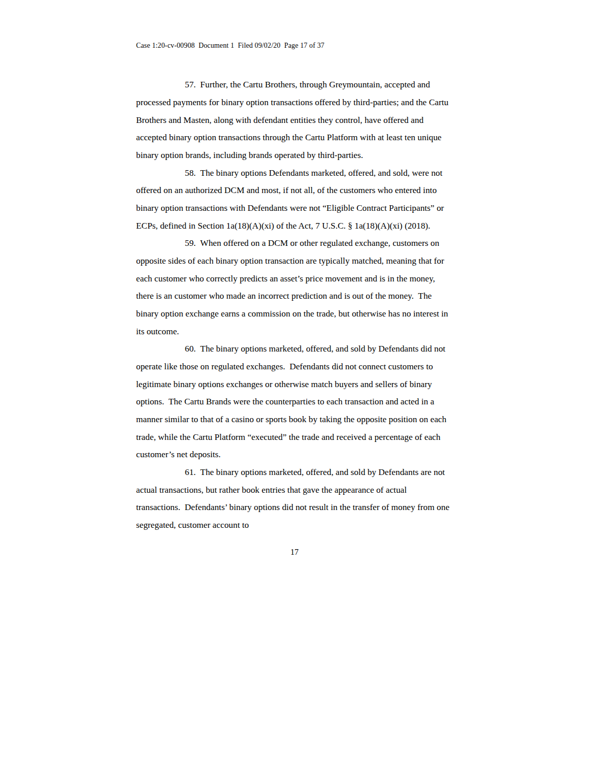Case 1:20-cv-00908 Document 1 Filed 09/02/20 Page 17 of 37
57. Further, the Cartu Brothers, through Greymountain, accepted and processed payments for binary option transactions offered by third-parties; and the Cartu Brothers and Masten, along with defendant entities they control, have offered and accepted binary option transactions through the Cartu Platform with at least ten unique binary option brands, including brands operated by third-parties.
58. The binary options Defendants marketed, offered, and sold, were not offered on an authorized DCM and most, if not all, of the customers who entered into binary option transactions with Defendants were not “Eligible Contract Participants” or ECPs, defined in Section 1a(18)(A)(xi) of the Act, 7 U.S.C. § 1a(18)(A)(xi) (2018).
59. When offered on a DCM or other regulated exchange, customers on opposite sides of each binary option transaction are typically matched, meaning that for each customer who correctly predicts an asset’s price movement and is in the money, there is an customer who made an incorrect prediction and is out of the money. The binary option exchange earns a commission on the trade, but otherwise has no interest in its outcome.
60. The binary options marketed, offered, and sold by Defendants did not operate like those on regulated exchanges. Defendants did not connect customers to legitimate binary options exchanges or otherwise match buyers and sellers of binary options. The Cartu Brands were the counterparties to each transaction and acted in a manner similar to that of a casino or sports book by taking the opposite position on each trade, while the Cartu Platform “executed” the trade and received a percentage of each customer’s net deposits.
61. The binary options marketed, offered, and sold by Defendants are not actual transactions, but rather book entries that gave the appearance of actual transactions. Defendants’ binary options did not result in the transfer of money from one segregated, customer account to
17